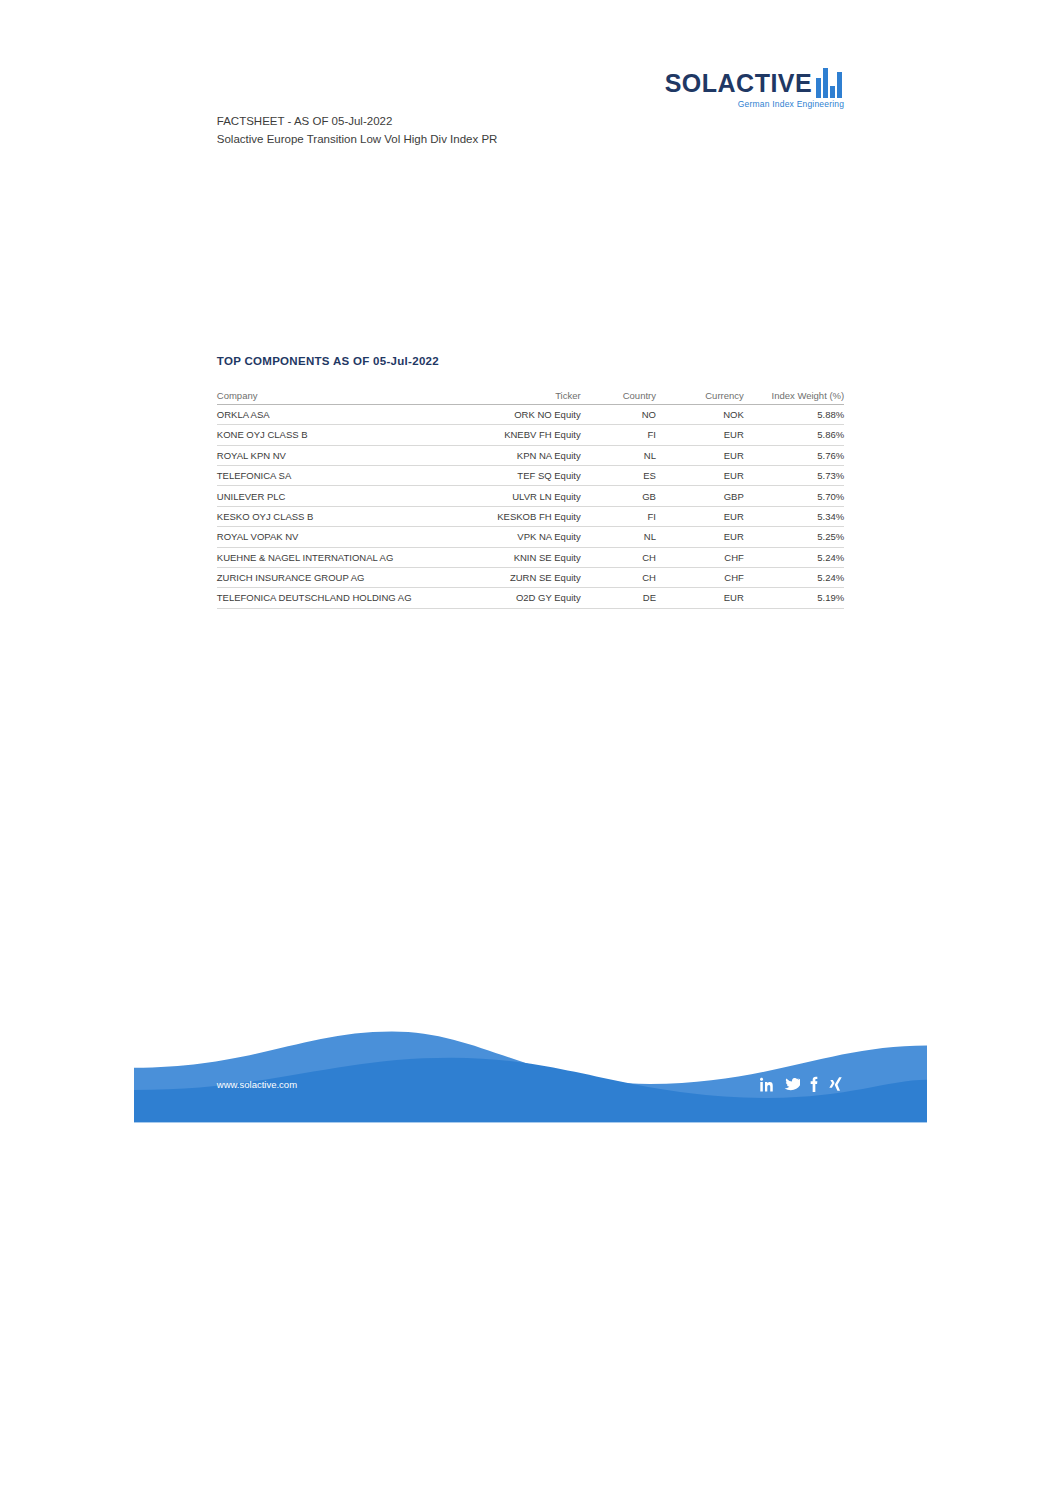SOLACTIVE German Index Engineering
FACTSHEET - AS OF 05-Jul-2022
Solactive Europe Transition Low Vol High Div Index PR
TOP COMPONENTS AS OF 05-Jul-2022
| Company | Ticker | Country | Currency | Index Weight (%) |
| --- | --- | --- | --- | --- |
| ORKLA ASA | ORK NO Equity | NO | NOK | 5.88% |
| KONE OYJ CLASS B | KNEBV FH Equity | FI | EUR | 5.86% |
| ROYAL KPN NV | KPN NA Equity | NL | EUR | 5.76% |
| TELEFONICA SA | TEF SQ Equity | ES | EUR | 5.73% |
| UNILEVER PLC | ULVR LN Equity | GB | GBP | 5.70% |
| KESKO OYJ CLASS B | KESKOB FH Equity | FI | EUR | 5.34% |
| ROYAL VOPAK NV | VPK NA Equity | NL | EUR | 5.25% |
| KUEHNE & NAGEL INTERNATIONAL AG | KNIN SE Equity | CH | CHF | 5.24% |
| ZURICH INSURANCE GROUP AG | ZURN SE Equity | CH | CHF | 5.24% |
| TELEFONICA DEUTSCHLAND HOLDING AG | O2D GY Equity | DE | EUR | 5.19% |
www.solactive.com